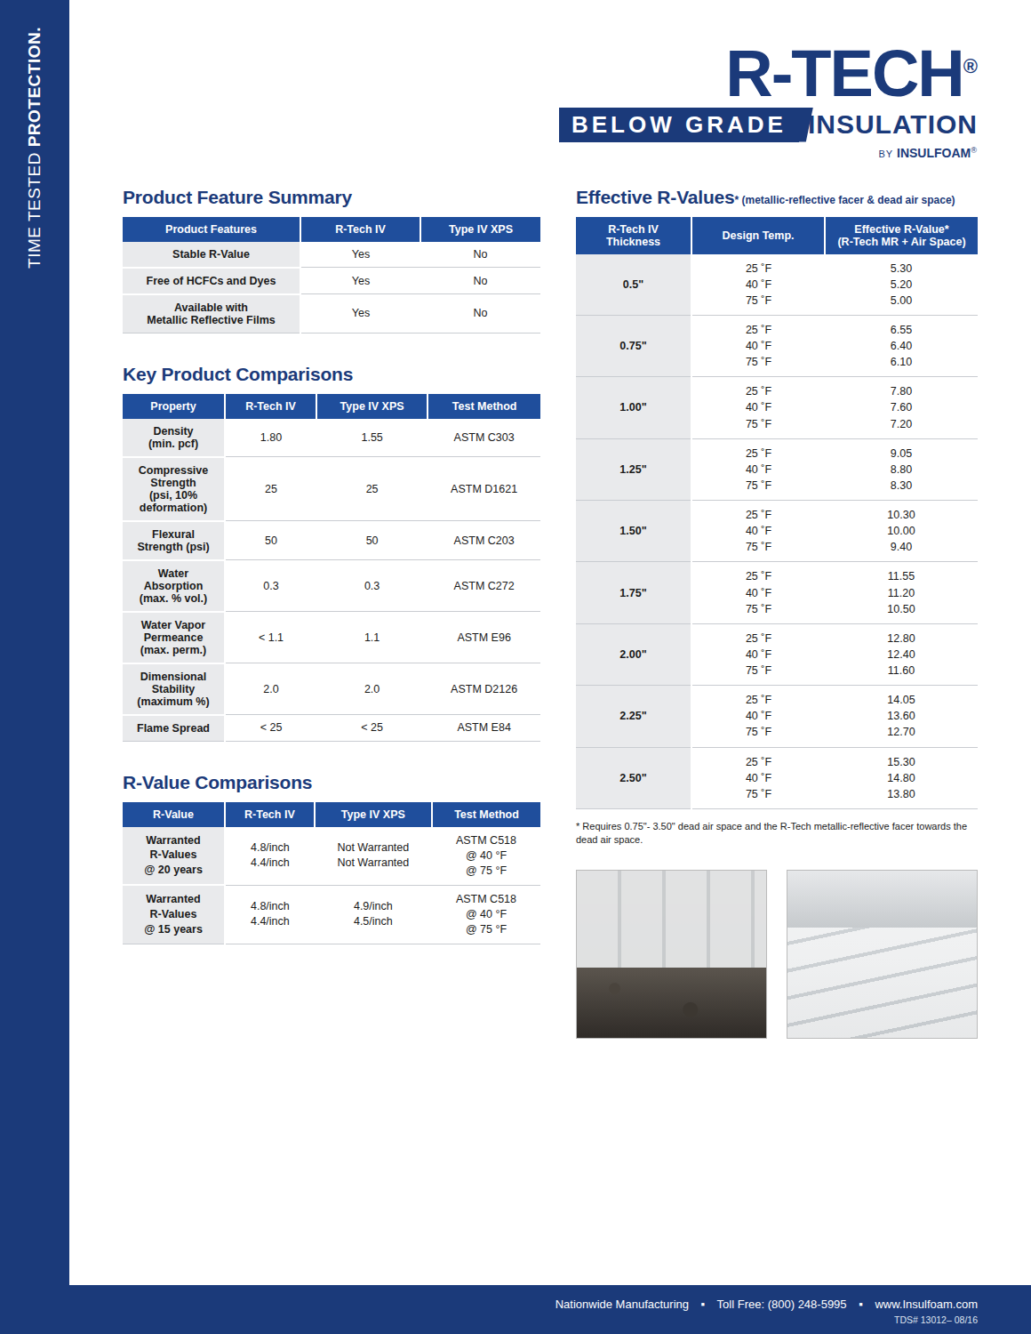TIME TESTED PROTECTION.
R-TECH®
BELOW GRADE INSULATION
BY INSULFOAM®
Product Feature Summary
| Product Features | R-Tech IV | Type IV XPS |
| --- | --- | --- |
| Stable R-Value | Yes | No |
| Free of HCFCs and Dyes | Yes | No |
| Available with Metallic Reflective Films | Yes | No |
Key Product Comparisons
| Property | R-Tech IV | Type IV XPS | Test Method |
| --- | --- | --- | --- |
| Density (min. pcf) | 1.80 | 1.55 | ASTM C303 |
| Compressive Strength (psi, 10% deformation) | 25 | 25 | ASTM D1621 |
| Flexural Strength (psi) | 50 | 50 | ASTM C203 |
| Water Absorption (max. % vol.) | 0.3 | 0.3 | ASTM C272 |
| Water Vapor Permeance (max. perm.) | < 1.1 | 1.1 | ASTM E96 |
| Dimensional Stability (maximum %) | 2.0 | 2.0 | ASTM D2126 |
| Flame Spread | < 25 | < 25 | ASTM E84 |
R-Value Comparisons
| R-Value | R-Tech IV | Type IV XPS | Test Method |
| --- | --- | --- | --- |
| Warranted R-Values @ 20 years | 4.8/inch 4.4/inch | Not Warranted Not Warranted | ASTM C518 @ 40 °F @ 75 °F |
| Warranted R-Values @ 15 years | 4.8/inch 4.4/inch | 4.9/inch 4.5/inch | ASTM C518 @ 40 °F @ 75 °F |
Effective R-Values* (metallic-reflective facer & dead air space)
| R-Tech IV Thickness | Design Temp. | Effective R-Value* (R-Tech MR + Air Space) |
| --- | --- | --- |
| 0.5" | 25 ˚F 40 ˚F 75 ˚F | 5.30 5.20 5.00 |
| 0.75" | 25 ˚F 40 ˚F 75 ˚F | 6.55 6.40 6.10 |
| 1.00" | 25 ˚F 40 ˚F 75 ˚F | 7.80 7.60 7.20 |
| 1.25" | 25 ˚F 40 ˚F 75 ˚F | 9.05 8.80 8.30 |
| 1.50" | 25 ˚F 40 ˚F 75 ˚F | 10.30 10.00 9.40 |
| 1.75" | 25 ˚F 40 ˚F 75 ˚F | 11.55 11.20 10.50 |
| 2.00" | 25 ˚F 40 ˚F 75 ˚F | 12.80 12.40 11.60 |
| 2.25" | 25 ˚F 40 ˚F 75 ˚F | 14.05 13.60 12.70 |
| 2.50" | 25 ˚F 40 ˚F 75 ˚F | 15.30 14.80 13.80 |
* Requires 0.75"- 3.50" dead air space and the R-Tech metallic-reflective facer towards the dead air space.
Nationwide Manufacturing ▪ Toll Free: (800) 248-5995 ▪ www.Insulfoam.com TDS# 13012– 08/16